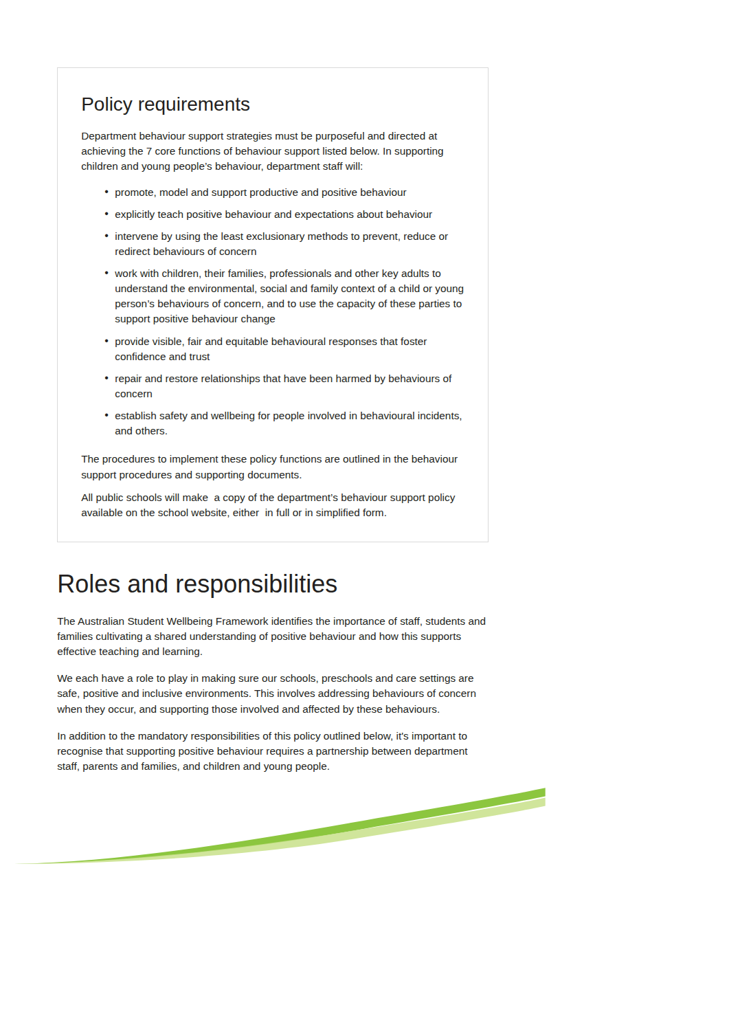Policy requirements
Department behaviour support strategies must be purposeful and directed at achieving the 7 core functions of behaviour support listed below. In supporting children and young people’s behaviour, department staff will:
promote, model and support productive and positive behaviour
explicitly teach positive behaviour and expectations about behaviour
intervene by using the least exclusionary methods to prevent, reduce or redirect behaviours of concern
work with children, their families, professionals and other key adults to understand the environmental, social and family context of a child or young person’s behaviours of concern, and to use the capacity of these parties to support positive behaviour change
provide visible, fair and equitable behavioural responses that foster confidence and trust
repair and restore relationships that have been harmed by behaviours of concern
establish safety and wellbeing for people involved in behavioural incidents, and others.
The procedures to implement these policy functions are outlined in the behaviour support procedures and supporting documents.
All public schools will make a copy of the department’s behaviour support policy available on the school website, either in full or in simplified form.
Roles and responsibilities
The Australian Student Wellbeing Framework identifies the importance of staff, students and families cultivating a shared understanding of positive behaviour and how this supports effective teaching and learning.
We each have a role to play in making sure our schools, preschools and care settings are safe, positive and inclusive environments. This involves addressing behaviours of concern when they occur, and supporting those involved and affected by these behaviours.
In addition to the mandatory responsibilities of this policy outlined below, it's important to recognise that supporting positive behaviour requires a partnership between department staff, parents and families, and children and young people.
Behaviour support policy | 3